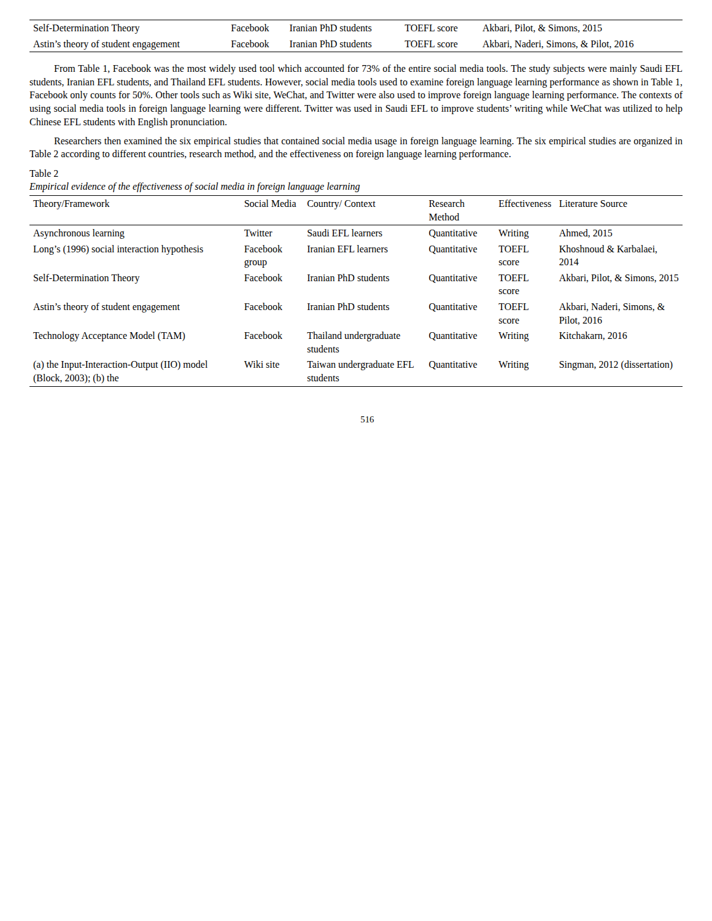| Self-Determination Theory | Facebook | Iranian PhD students | TOEFL score | Akbari, Pilot, & Simons, 2015 |
| Astin’s theory of student engagement | Facebook | Iranian PhD students | TOEFL score | Akbari, Naderi, Simons, & Pilot, 2016 |
From Table 1, Facebook was the most widely used tool which accounted for 73% of the entire social media tools. The study subjects were mainly Saudi EFL students, Iranian EFL students, and Thailand EFL students. However, social media tools used to examine foreign language learning performance as shown in Table 1, Facebook only counts for 50%. Other tools such as Wiki site, WeChat, and Twitter were also used to improve foreign language learning performance. The contexts of using social media tools in foreign language learning were different. Twitter was used in Saudi EFL to improve students’ writing while WeChat was utilized to help Chinese EFL students with English pronunciation.
Researchers then examined the six empirical studies that contained social media usage in foreign language learning. The six empirical studies are organized in Table 2 according to different countries, research method, and the effectiveness on foreign language learning performance.
Table 2
Empirical evidence of the effectiveness of social media in foreign language learning
| Theory/Framework | Social Media | Country/ Context | Research Method | Effectiveness | Literature Source |
| Asynchronous learning | Twitter | Saudi EFL learners | Quantitative | Writing | Ahmed, 2015 |
| Long’s (1996) social interaction hypothesis | Facebook group | Iranian EFL learners | Quantitative | TOEFL score | Khoshnoud & Karbalaei, 2014 |
| Self-Determination Theory | Facebook | Iranian PhD students | Quantitative | TOEFL score | Akbari, Pilot, & Simons, 2015 |
| Astin’s theory of student engagement | Facebook | Iranian PhD students | Quantitative | TOEFL score | Akbari, Naderi, Simons, & Pilot, 2016 |
| Technology Acceptance Model (TAM) | Facebook | Thailand undergraduate students | Quantitative | Writing | Kitchakarn, 2016 |
| (a) the Input-Interaction-Output (IIO) model (Block, 2003); (b) the | Wiki site | Taiwan undergraduate EFL students | Quantitative | Writing | Singman, 2012 (dissertation) |
516